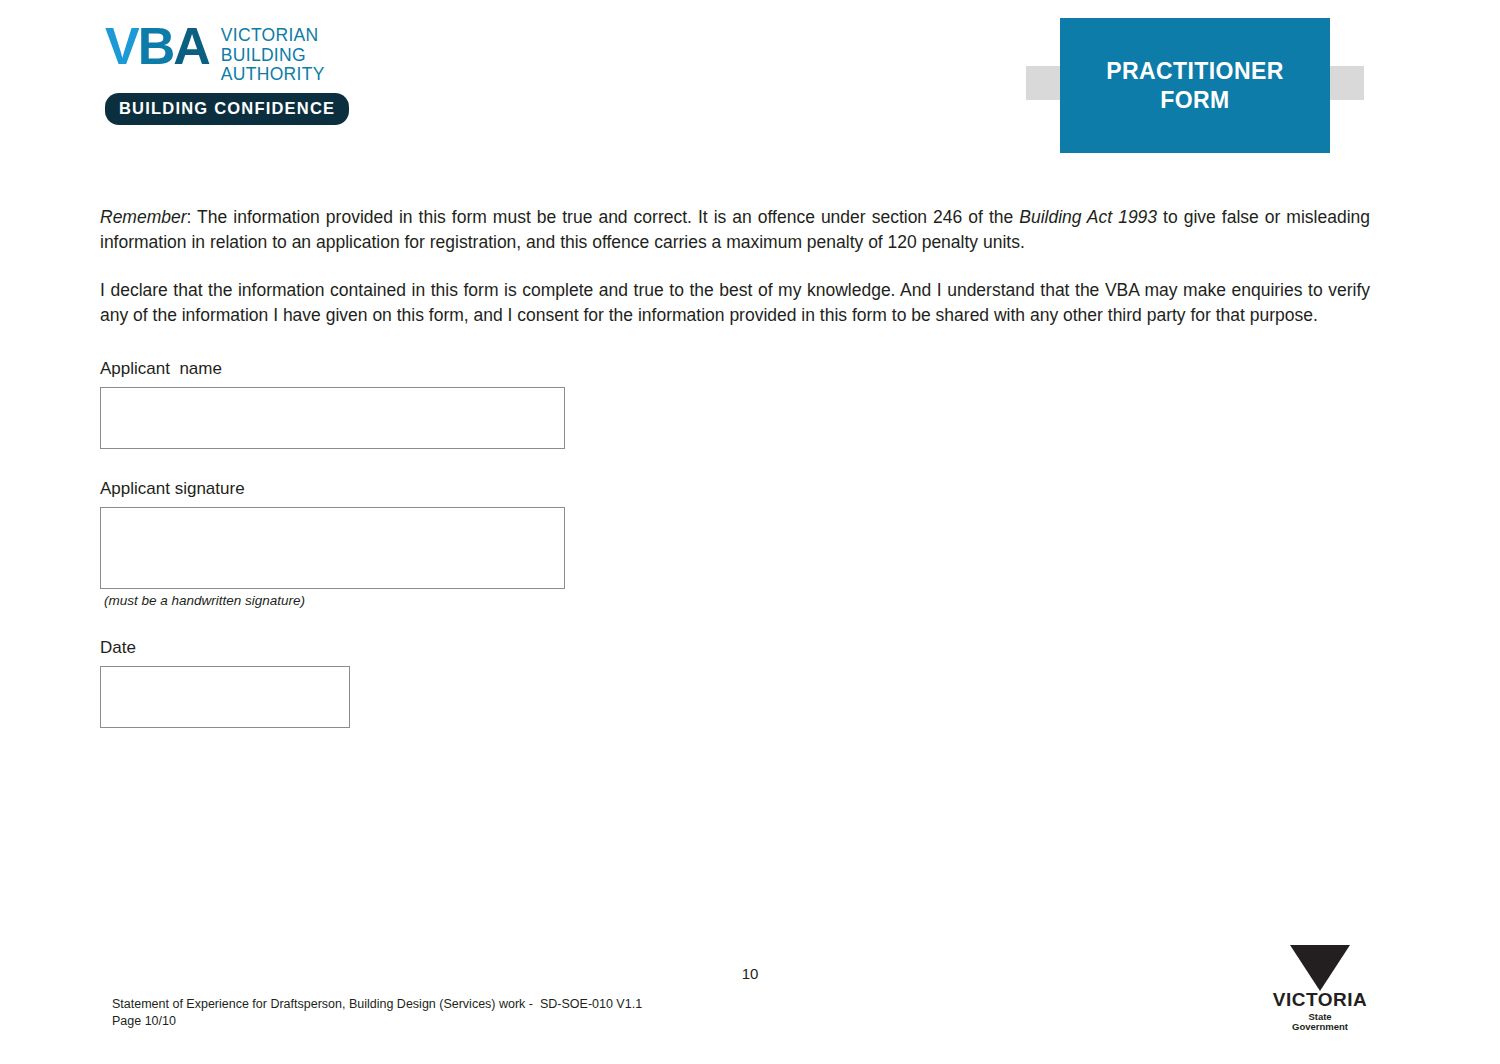VBA
Victorian
Building
Authority
Building Confidence
PRACTITIONER
FORM
Remember: The information provided in this form must be true and correct. It is an offence under section 246 of the Building Act 1993 to give false or misleading information in relation to an application for registration, and this offence carries a maximum penalty of 120 penalty units.
I declare that the information contained in this form is complete and true to the best of my knowledge. And I understand that the VBA may make enquiries to verify any of the information I have given on this form, and I consent for the information provided in this form to be shared with any other third party for that purpose.
Applicant name
Applicant signature
(must be a handwritten signature)
Date
10
Statement of Experience for Draftsperson, Building Design (Services) work - SD-SOE-010 V1.1
Page 10/10
VICTORIA
State
Government